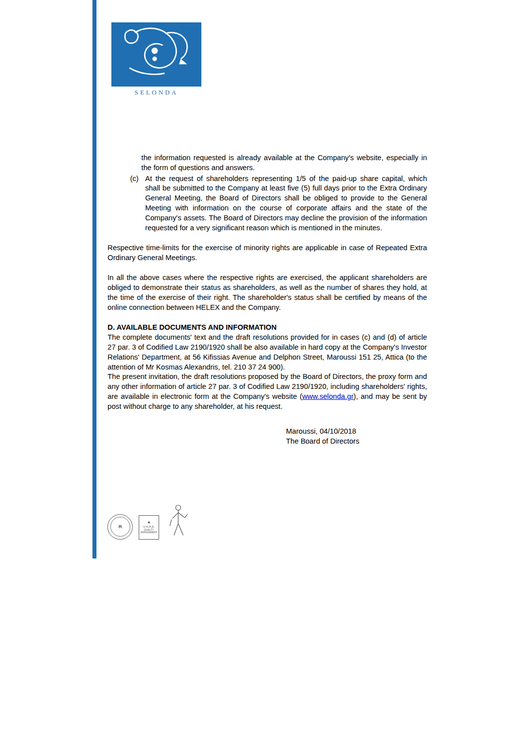SELONDA
the information requested is already available at the Company's website, especially in the form of questions and answers.
(c)
At the request of shareholders representing 1/5 of the paid-up share capital, which shall be submitted to the Company at least five (5) full days prior to the Extra Ordinary General Meeting, the Board of Directors shall be obliged to provide to the General Meeting with information on the course of corporate affairs and the state of the Company's assets. The Board of Directors may decline the provision of the information requested for a very significant reason which is mentioned in the minutes.
Respective time-limits for the exercise of minority rights are applicable in case of Repeated Extra Ordinary General Meetings.
In all the above cases where the respective rights are exercised, the applicant shareholders are obliged to demonstrate their status as shareholders, as well as the number of shares they hold, at the time of the exercise of their right. The shareholder's status shall be certified by means of the online connection between HELEX and the Company.
D. AVAILABLE DOCUMENTS AND INFORMATION
The complete documents' text and the draft resolutions provided for in cases (c) and (d) of article 27 par. 3 of Codified Law 2190/1920 shall be also available in hard copy at the Company's Investor Relations' Department, at 56 Kifissias Avenue and Delphon Street, Maroussi 151 25, Attica (to the attention of Mr Kosmas Alexandris, tel. 210 37 24 900).
The present invitation, the draft resolutions proposed by the Board of Directors, the proxy form and any other information of article 27 par. 3 of Codified Law 2190/1920, including shareholders' rights, are available in electronic form at the Company's website (www.selonda.gr), and may be sent by post without charge to any shareholder, at his request.
Maroussi, 04/10/2018
The Board of Directors
R
★
U.K.A.S.
QUALITY
MANAGEMENT